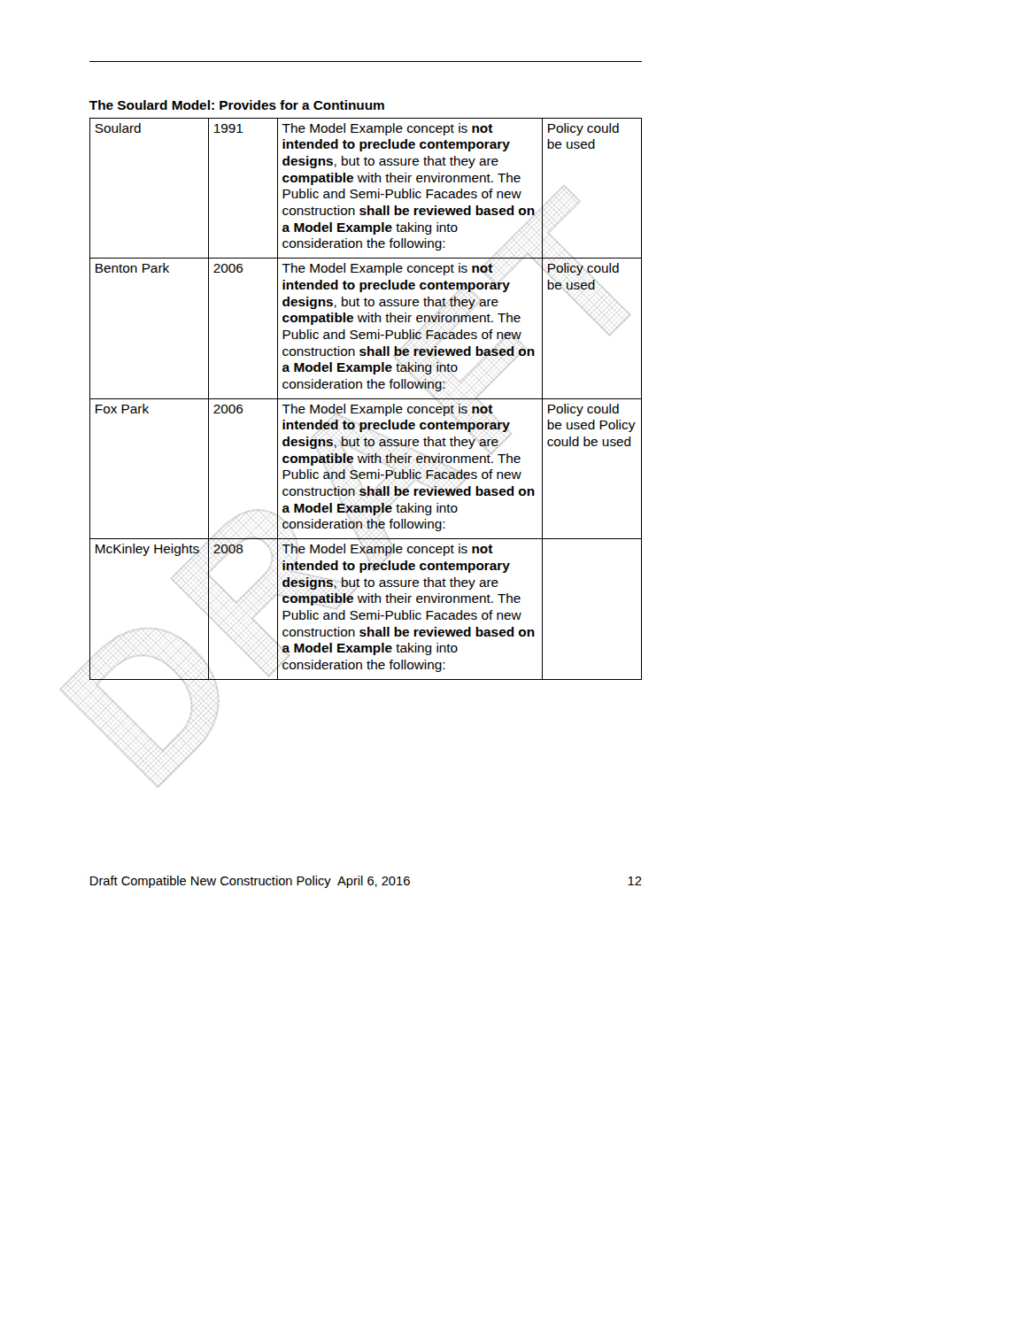DRAFT
The Soulard Model: Provides for a Continuum
| Soulard | 1991 | The Model Example concept is not intended to preclude contemporary designs , but to assure that they are compatible with their environment. The Public and Semi-Public Facades of new construction shall be reviewed based on a Model Example taking into consideration the following: | Policy could be used |
| Benton Park | 2006 | The Model Example concept is not intended to preclude contemporary designs , but to assure that they are compatible with their environment. The Public and Semi-Public Facades of new construction shall be reviewed based on a Model Example taking into consideration the following: | Policy could be used |
| Fox Park | 2006 | The Model Example concept is not intended to preclude contemporary designs , but to assure that they are compatible with their environment. The Public and Semi-Public Facades of new construction shall be reviewed based on a Model Example taking into consideration the following: | Policy could be used Policy could be used |
| McKinley Heights | 2008 | The Model Example concept is not intended to preclude contemporary designs , but to assure that they are compatible with their environment. The Public and Semi-Public Facades of new construction shall be reviewed based on a Model Example taking into consideration the following: | |
Draft Compatible New Construction Policy April 6, 2016 12